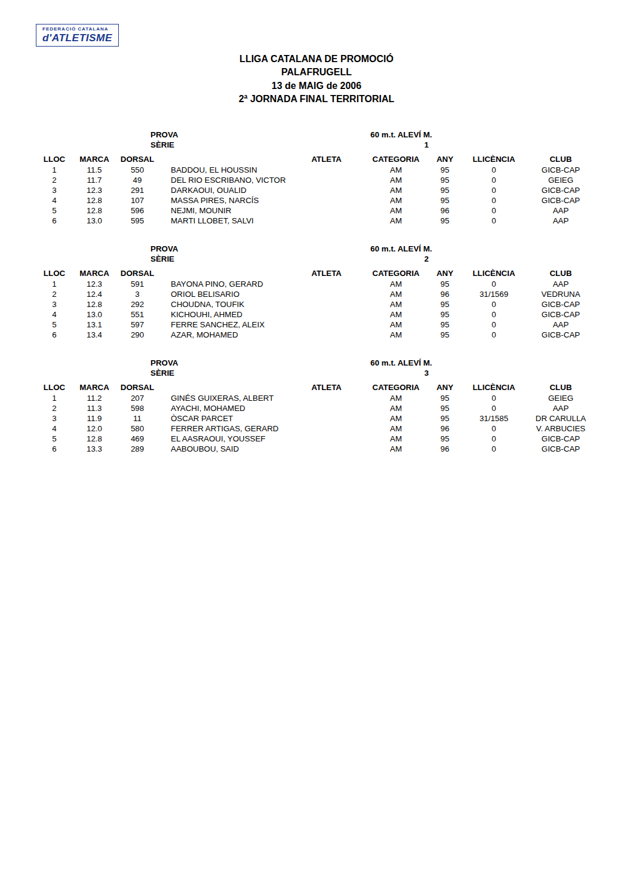FEDERACIÓ CATALANA
d'ATLETISME
LLIGA CATALANA DE PROMOCIÓ
PALAFRUGELL
13 de MAIG de 2006
2ª JORNADA FINAL TERRITORIAL
| PROVA | 60 m.t. ALEVÍ M. |
| SÈRIE | 1 |
| LLOC | MARCA | DORSAL | ATLETA | CATEGORIA | ANY | LLICÈNCIA | CLUB |
| --- | --- | --- | --- | --- | --- | --- | --- |
| 1 | 11.5 | 550 | BADDOU, EL HOUSSIN | AM | 95 | 0 | GICB-CAP |
| 2 | 11.7 | 49 | DEL RIO ESCRIBANO, VICTOR | AM | 95 | 0 | GEIEG |
| 3 | 12.3 | 291 | DARKAOUI, OUALID | AM | 95 | 0 | GICB-CAP |
| 4 | 12.8 | 107 | MASSA PIRES, NARCÍS | AM | 95 | 0 | GICB-CAP |
| 5 | 12.8 | 596 | NEJMI, MOUNIR | AM | 96 | 0 | AAP |
| 6 | 13.0 | 595 | MARTI LLOBET, SALVI | AM | 95 | 0 | AAP |
| PROVA | 60 m.t. ALEVÍ M. |
| SÈRIE | 2 |
| LLOC | MARCA | DORSAL | ATLETA | CATEGORIA | ANY | LLICÈNCIA | CLUB |
| --- | --- | --- | --- | --- | --- | --- | --- |
| 1 | 12.3 | 591 | BAYONA PINO, GERARD | AM | 95 | 0 | AAP |
| 2 | 12.4 | 3 | ORIOL BELISARIO | AM | 96 | 31/1569 | VEDRUNA |
| 3 | 12.8 | 292 | CHOUDNA, TOUFIK | AM | 95 | 0 | GICB-CAP |
| 4 | 13.0 | 551 | KICHOUHI, AHMED | AM | 95 | 0 | GICB-CAP |
| 5 | 13.1 | 597 | FERRE SANCHEZ, ALEIX | AM | 95 | 0 | AAP |
| 6 | 13.4 | 290 | AZAR, MOHAMED | AM | 95 | 0 | GICB-CAP |
| PROVA | 60 m.t. ALEVÍ M. |
| SÈRIE | 3 |
| LLOC | MARCA | DORSAL | ATLETA | CATEGORIA | ANY | LLICÈNCIA | CLUB |
| --- | --- | --- | --- | --- | --- | --- | --- |
| 1 | 11.2 | 207 | GINÉS GUIXERAS, ALBERT | AM | 95 | 0 | GEIEG |
| 2 | 11.3 | 598 | AYACHI, MOHAMED | AM | 95 | 0 | AAP |
| 3 | 11.9 | 11 | ÒSCAR PARCET | AM | 95 | 31/1585 | DR CARULLA |
| 4 | 12.0 | 580 | FERRER ARTIGAS, GERARD | AM | 96 | 0 | V. ARBUCIES |
| 5 | 12.8 | 469 | EL AASRAOUI, YOUSSEF | AM | 95 | 0 | GICB-CAP |
| 6 | 13.3 | 289 | AABOUBOU, SAID | AM | 96 | 0 | GICB-CAP |